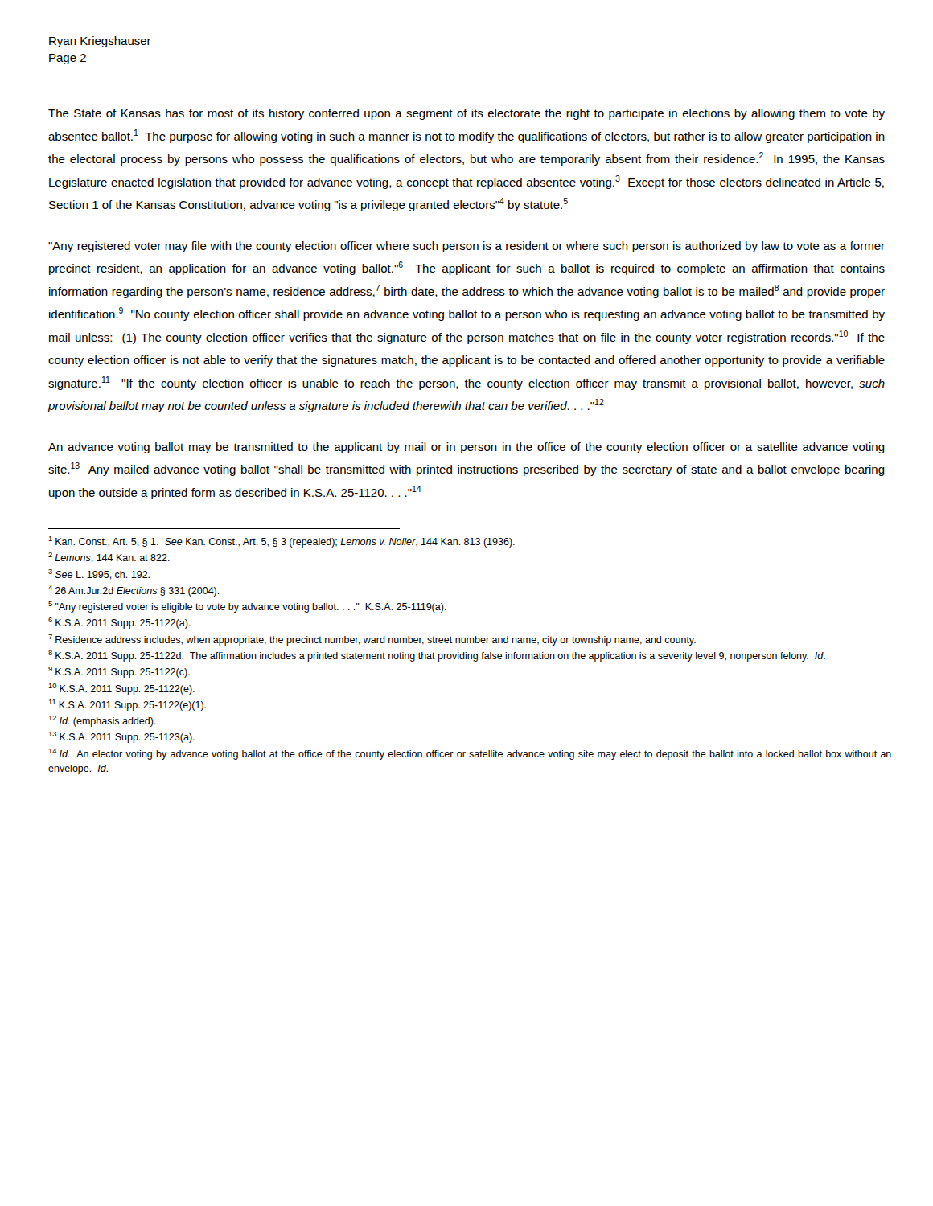Ryan Kriegshauser
Page 2
The State of Kansas has for most of its history conferred upon a segment of its electorate the right to participate in elections by allowing them to vote by absentee ballot.1 The purpose for allowing voting in such a manner is not to modify the qualifications of electors, but rather is to allow greater participation in the electoral process by persons who possess the qualifications of electors, but who are temporarily absent from their residence.2 In 1995, the Kansas Legislature enacted legislation that provided for advance voting, a concept that replaced absentee voting.3 Except for those electors delineated in Article 5, Section 1 of the Kansas Constitution, advance voting "is a privilege granted electors"4 by statute.5
"Any registered voter may file with the county election officer where such person is a resident or where such person is authorized by law to vote as a former precinct resident, an application for an advance voting ballot."6 The applicant for such a ballot is required to complete an affirmation that contains information regarding the person's name, residence address,7 birth date, the address to which the advance voting ballot is to be mailed8 and provide proper identification.9 "No county election officer shall provide an advance voting ballot to a person who is requesting an advance voting ballot to be transmitted by mail unless: (1) The county election officer verifies that the signature of the person matches that on file in the county voter registration records."10 If the county election officer is not able to verify that the signatures match, the applicant is to be contacted and offered another opportunity to provide a verifiable signature.11 "If the county election officer is unable to reach the person, the county election officer may transmit a provisional ballot, however, such provisional ballot may not be counted unless a signature is included therewith that can be verified. . . ."12
An advance voting ballot may be transmitted to the applicant by mail or in person in the office of the county election officer or a satellite advance voting site.13 Any mailed advance voting ballot "shall be transmitted with printed instructions prescribed by the secretary of state and a ballot envelope bearing upon the outside a printed form as described in K.S.A. 25-1120. . . ."14
Kan. Const., Art. 5, § 1. See Kan. Const., Art. 5, § 3 (repealed); Lemons v. Noller, 144 Kan. 813 (1936).
Lemons, 144 Kan. at 822.
See L. 1995, ch. 192.
26 Am.Jur.2d Elections § 331 (2004).
"Any registered voter is eligible to vote by advance voting ballot. . . ." K.S.A. 25-1119(a).
K.S.A. 2011 Supp. 25-1122(a).
Residence address includes, when appropriate, the precinct number, ward number, street number and name, city or township name, and county.
K.S.A. 2011 Supp. 25-1122d. The affirmation includes a printed statement noting that providing false information on the application is a severity level 9, nonperson felony. Id.
K.S.A. 2011 Supp. 25-1122(c).
K.S.A. 2011 Supp. 25-1122(e).
K.S.A. 2011 Supp. 25-1122(e)(1).
Id. (emphasis added).
K.S.A. 2011 Supp. 25-1123(a).
Id. An elector voting by advance voting ballot at the office of the county election officer or satellite advance voting site may elect to deposit the ballot into a locked ballot box without an envelope. Id.